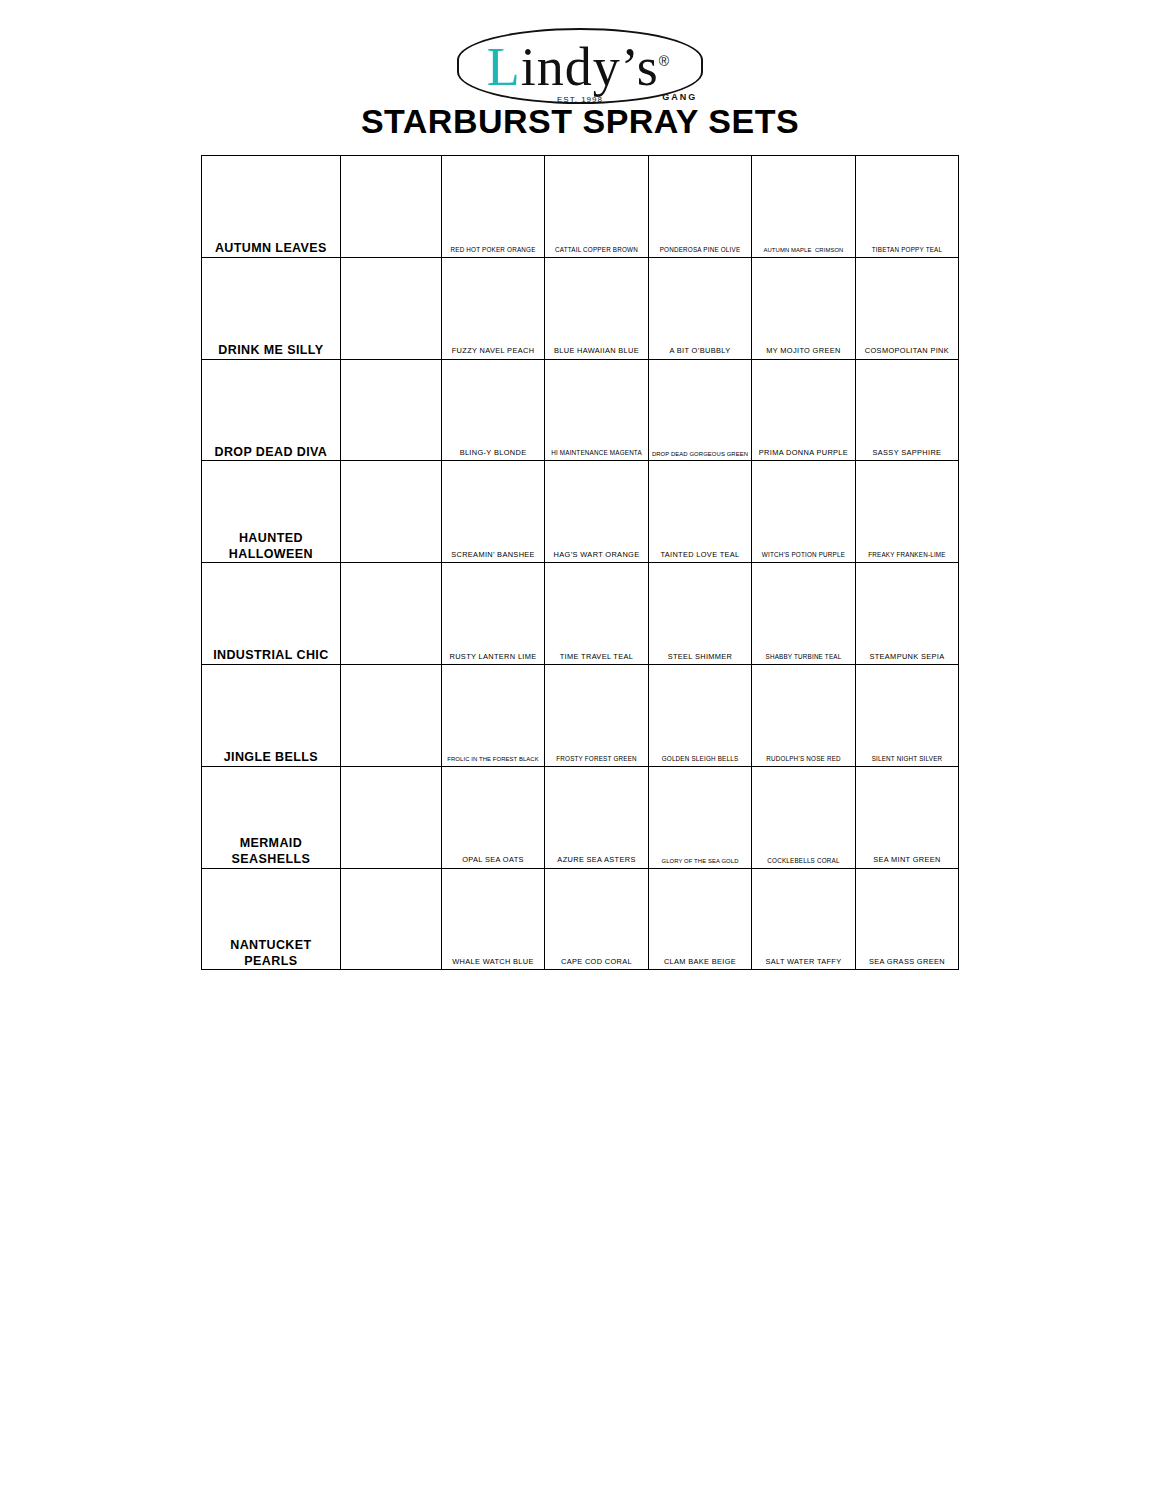Lindy’s® GANG EST. 1998
Starburst Spray Sets
| Autumn Leaves | | Red Hot Poker Orange | Cattail Copper Brown | Ponderosa Pine Olive | Autumn Maple Crimson | Tibetan Poppy Teal |
| Drink Me Silly | | Fuzzy Navel Peach | Blue Hawaiian Blue | A Bit O’Bubbly | My Mojito Green | Cosmopolitan Pink |
| Drop Dead Diva | | Bling-y Blonde | Hi Maintenance Magenta | Drop Dead Gorgeous Green | Prima Donna Purple | Sassy Sapphire |
| Haunted Halloween | | Screamin’ Banshee | Hag’s Wart Orange | Tainted Love Teal | Witch’s Potion Purple | Freaky Franken-Lime |
| Industrial Chic | | Rusty Lantern Lime | Time Travel Teal | Steel Shimmer | Shabby Turbine Teal | Steampunk Sepia |
| Jingle Bells | | Frolic in the Forest Black | Frosty Forest Green | Golden Sleigh Bells | Rudolph’s Nose Red | Silent Night Silver |
| Mermaid Seashells | | Opal Sea Oats | Azure Sea Asters | Glory of the Sea Gold | Cocklebells Coral | Sea Mint Green |
| Nantucket Pearls | | Whale Watch Blue | Cape Cod Coral | Clam Bake Beige | Salt Water Taffy | Sea Grass Green |